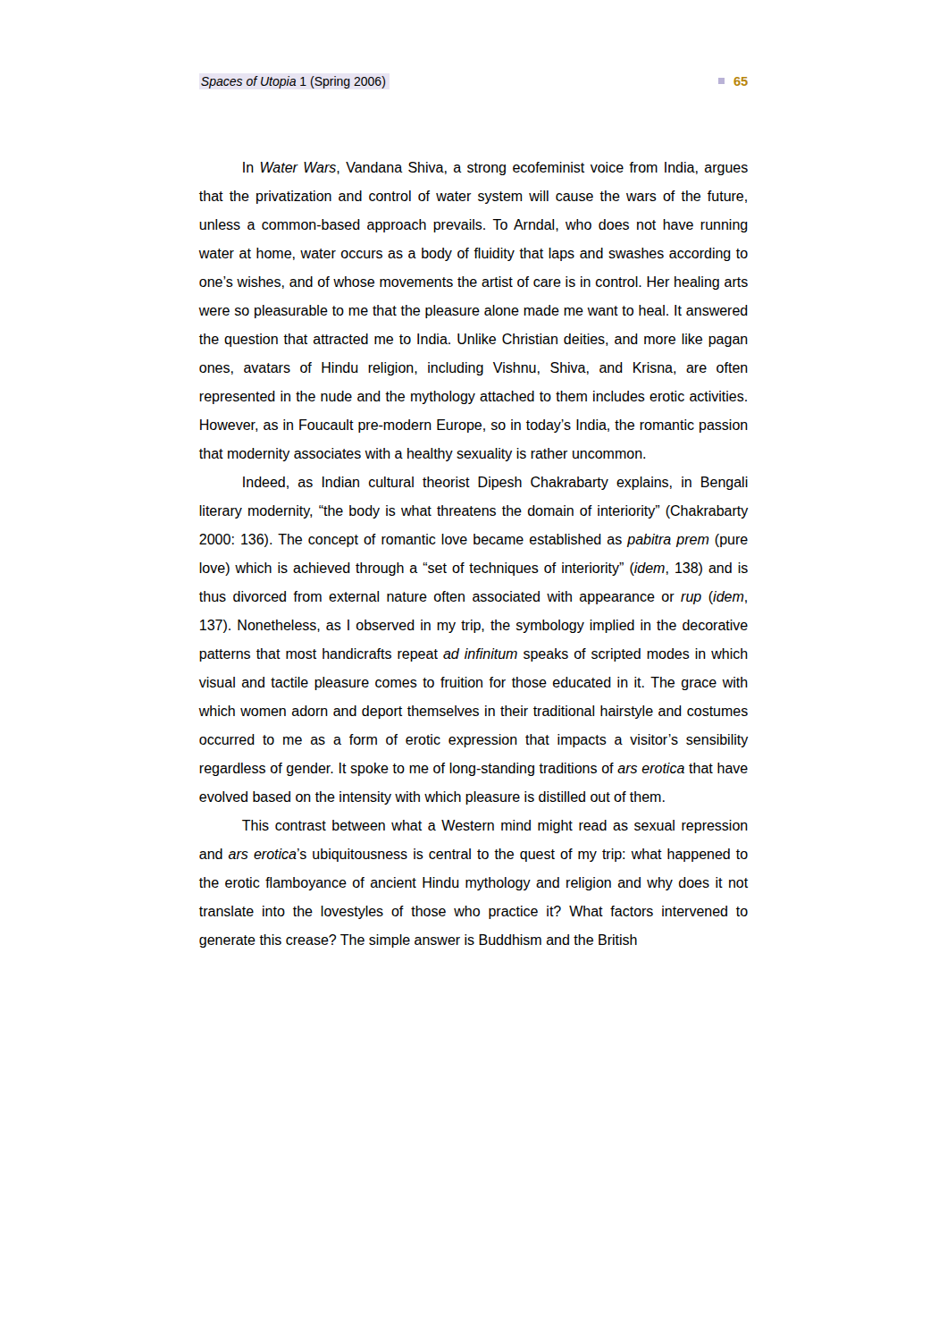Spaces of Utopia 1 (Spring 2006)
65
In Water Wars, Vandana Shiva, a strong ecofeminist voice from India, argues that the privatization and control of water system will cause the wars of the future, unless a common-based approach prevails. To Arndal, who does not have running water at home, water occurs as a body of fluidity that laps and swashes according to one’s wishes, and of whose movements the artist of care is in control. Her healing arts were so pleasurable to me that the pleasure alone made me want to heal. It answered the question that attracted me to India. Unlike Christian deities, and more like pagan ones, avatars of Hindu religion, including Vishnu, Shiva, and Krisna, are often represented in the nude and the mythology attached to them includes erotic activities. However, as in Foucault pre-modern Europe, so in today’s India, the romantic passion that modernity associates with a healthy sexuality is rather uncommon.
Indeed, as Indian cultural theorist Dipesh Chakrabarty explains, in Bengali literary modernity, “the body is what threatens the domain of interiority” (Chakrabarty 2000: 136). The concept of romantic love became established as pabitra prem (pure love) which is achieved through a “set of techniques of interiority” (idem, 138) and is thus divorced from external nature often associated with appearance or rup (idem, 137). Nonetheless, as I observed in my trip, the symbology implied in the decorative patterns that most handicrafts repeat ad infinitum speaks of scripted modes in which visual and tactile pleasure comes to fruition for those educated in it. The grace with which women adorn and deport themselves in their traditional hairstyle and costumes occurred to me as a form of erotic expression that impacts a visitor’s sensibility regardless of gender. It spoke to me of long-standing traditions of ars erotica that have evolved based on the intensity with which pleasure is distilled out of them.
This contrast between what a Western mind might read as sexual repression and ars erotica’s ubiquitousness is central to the quest of my trip: what happened to the erotic flamboyance of ancient Hindu mythology and religion and why does it not translate into the lovestyles of those who practice it? What factors intervened to generate this crease? The simple answer is Buddhism and the British